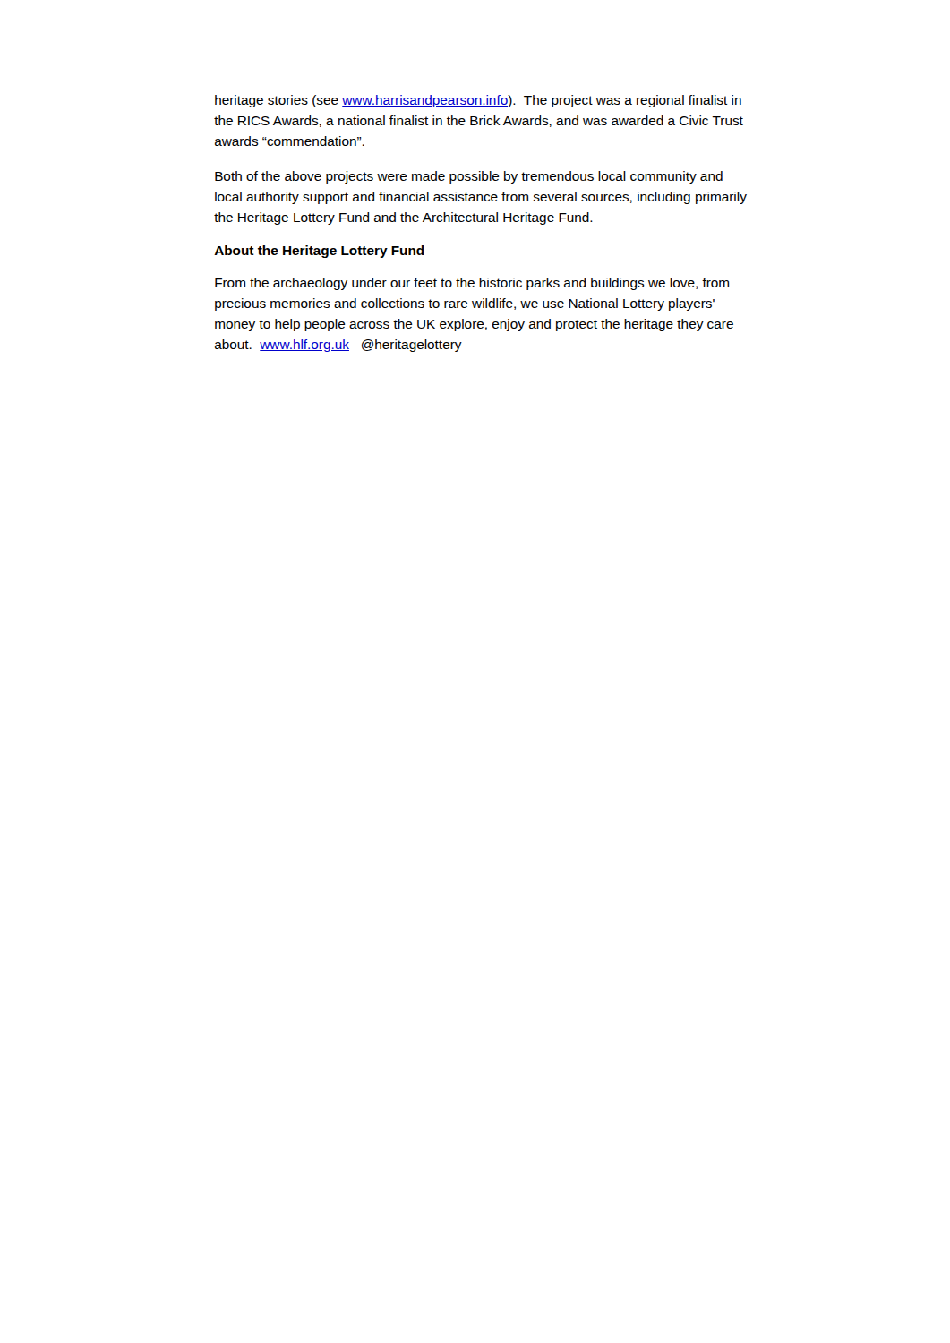heritage stories (see www.harrisandpearson.info). The project was a regional finalist in the RICS Awards, a national finalist in the Brick Awards, and was awarded a Civic Trust awards “commendation”.
Both of the above projects were made possible by tremendous local community and local authority support and financial assistance from several sources, including primarily the Heritage Lottery Fund and the Architectural Heritage Fund.
About the Heritage Lottery Fund
From the archaeology under our feet to the historic parks and buildings we love, from precious memories and collections to rare wildlife, we use National Lottery players' money to help people across the UK explore, enjoy and protect the heritage they care about. www.hlf.org.uk @heritagelottery